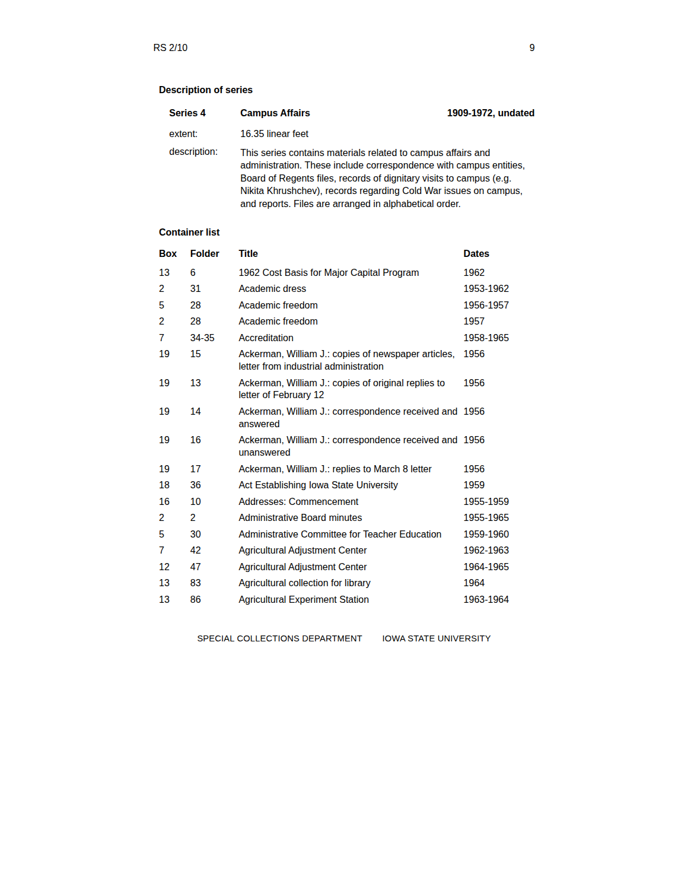RS 2/10 9
Description of series
Series 4 Campus Affairs 1909-1972, undated
extent: 16.35 linear feet
description: This series contains materials related to campus affairs and administration. These include correspondence with campus entities, Board of Regents files, records of dignitary visits to campus (e.g. Nikita Khrushchev), records regarding Cold War issues on campus, and reports. Files are arranged in alphabetical order.
Container list
| Box | Folder | Title | Dates |
| --- | --- | --- | --- |
| 13 | 6 | 1962 Cost Basis for Major Capital Program | 1962 |
| 2 | 31 | Academic dress | 1953-1962 |
| 5 | 28 | Academic freedom | 1956-1957 |
| 2 | 28 | Academic freedom | 1957 |
| 7 | 34-35 | Accreditation | 1958-1965 |
| 19 | 15 | Ackerman, William J.: copies of newspaper articles, letter from industrial administration | 1956 |
| 19 | 13 | Ackerman, William J.: copies of original replies to letter of February 12 | 1956 |
| 19 | 14 | Ackerman, William J.: correspondence received and answered | 1956 |
| 19 | 16 | Ackerman, William J.: correspondence received and unanswered | 1956 |
| 19 | 17 | Ackerman, William J.: replies to March 8 letter | 1956 |
| 18 | 36 | Act Establishing Iowa State University | 1959 |
| 16 | 10 | Addresses: Commencement | 1955-1959 |
| 2 | 2 | Administrative Board minutes | 1955-1965 |
| 5 | 30 | Administrative Committee for Teacher Education | 1959-1960 |
| 7 | 42 | Agricultural Adjustment Center | 1962-1963 |
| 12 | 47 | Agricultural Adjustment Center | 1964-1965 |
| 13 | 83 | Agricultural collection for library | 1964 |
| 13 | 86 | Agricultural Experiment Station | 1963-1964 |
SPECIAL COLLECTIONS DEPARTMENT IOWA STATE UNIVERSITY